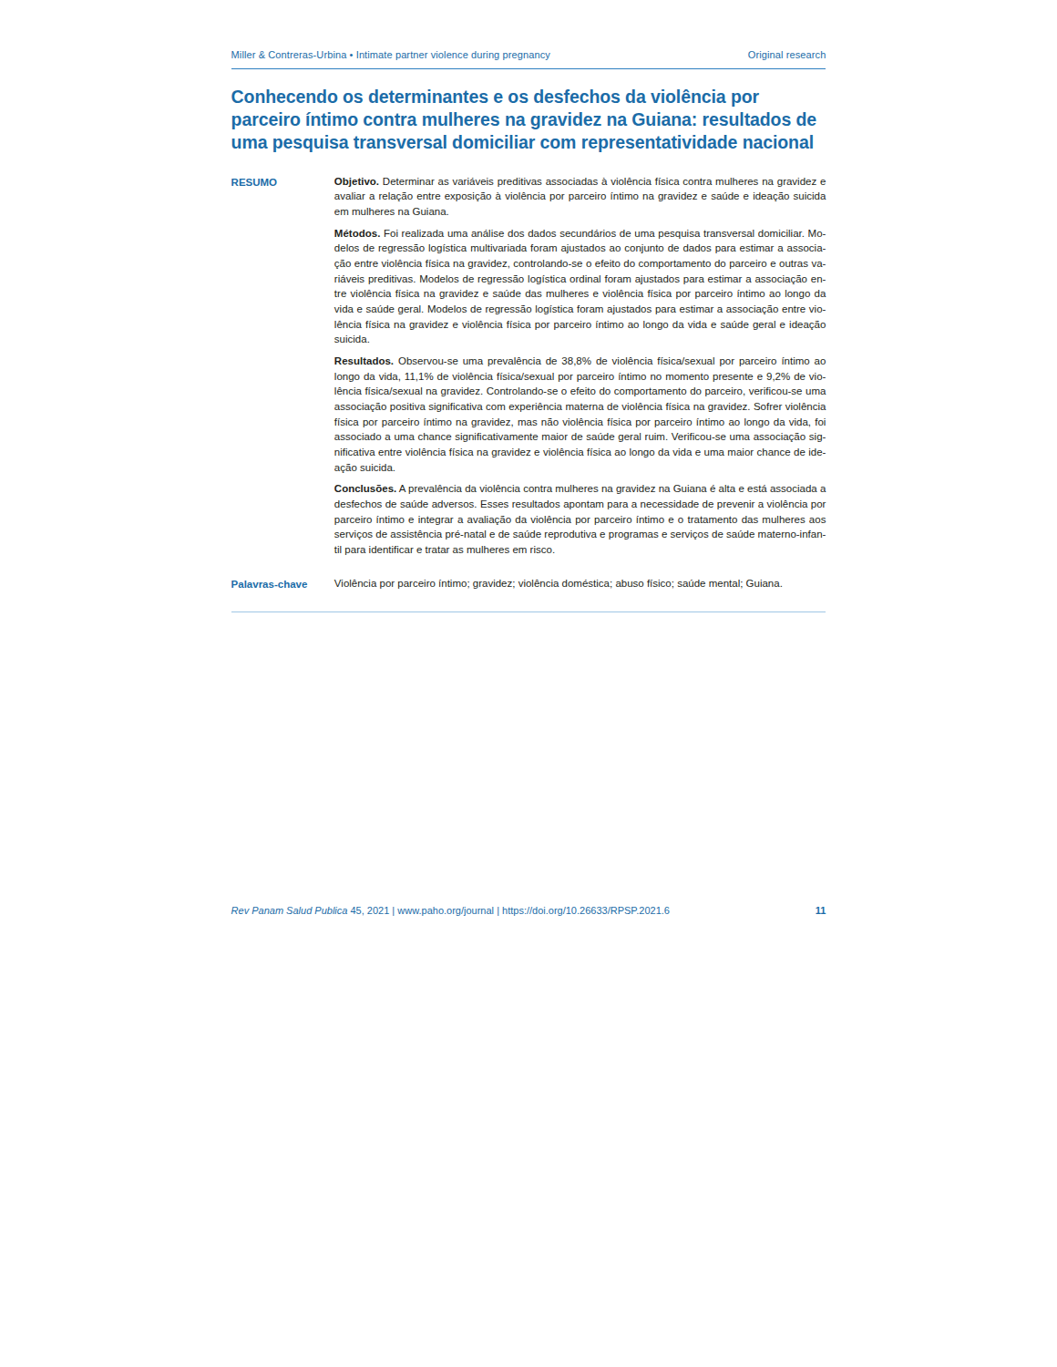Miller & Contreras-Urbina • Intimate partner violence during pregnancy
Original research
Conhecendo os determinantes e os desfechos da violência por parceiro íntimo contra mulheres na gravidez na Guiana: resultados de uma pesquisa transversal domiciliar com representatividade nacional
RESUMO
Objetivo. Determinar as variáveis preditivas associadas à violência física contra mulheres na gravidez e avaliar a relação entre exposição à violência por parceiro íntimo na gravidez e saúde e ideação suicida em mulheres na Guiana.
Métodos. Foi realizada uma análise dos dados secundários de uma pesquisa transversal domiciliar. Modelos de regressão logística multivariada foram ajustados ao conjunto de dados para estimar a associação entre violência física na gravidez, controlando-se o efeito do comportamento do parceiro e outras variáveis preditivas. Modelos de regressão logística ordinal foram ajustados para estimar a associação entre violência física na gravidez e saúde das mulheres e violência física por parceiro íntimo ao longo da vida e saúde geral. Modelos de regressão logística foram ajustados para estimar a associação entre violência física na gravidez e violência física por parceiro íntimo ao longo da vida e saúde geral e ideação suicida.
Resultados. Observou-se uma prevalência de 38,8% de violência física/sexual por parceiro íntimo ao longo da vida, 11,1% de violência física/sexual por parceiro íntimo no momento presente e 9,2% de violência física/sexual na gravidez. Controlando-se o efeito do comportamento do parceiro, verificou-se uma associação positiva significativa com experiência materna de violência física na gravidez. Sofrer violência física por parceiro íntimo na gravidez, mas não violência física por parceiro íntimo ao longo da vida, foi associado a uma chance significativamente maior de saúde geral ruim. Verificou-se uma associação significativa entre violência física na gravidez e violência física ao longo da vida e uma maior chance de ideação suicida.
Conclusões. A prevalência da violência contra mulheres na gravidez na Guiana é alta e está associada a desfechos de saúde adversos. Esses resultados apontam para a necessidade de prevenir a violência por parceiro íntimo e integrar a avaliação da violência por parceiro íntimo e o tratamento das mulheres aos serviços de assistência pré-natal e de saúde reprodutiva e programas e serviços de saúde materno-infantil para identificar e tratar as mulheres em risco.
Palavras-chave
Violência por parceiro íntimo; gravidez; violência doméstica; abuso físico; saúde mental; Guiana.
Rev Panam Salud Publica 45, 2021 | www.paho.org/journal | https://doi.org/10.26633/RPSP.2021.6
11